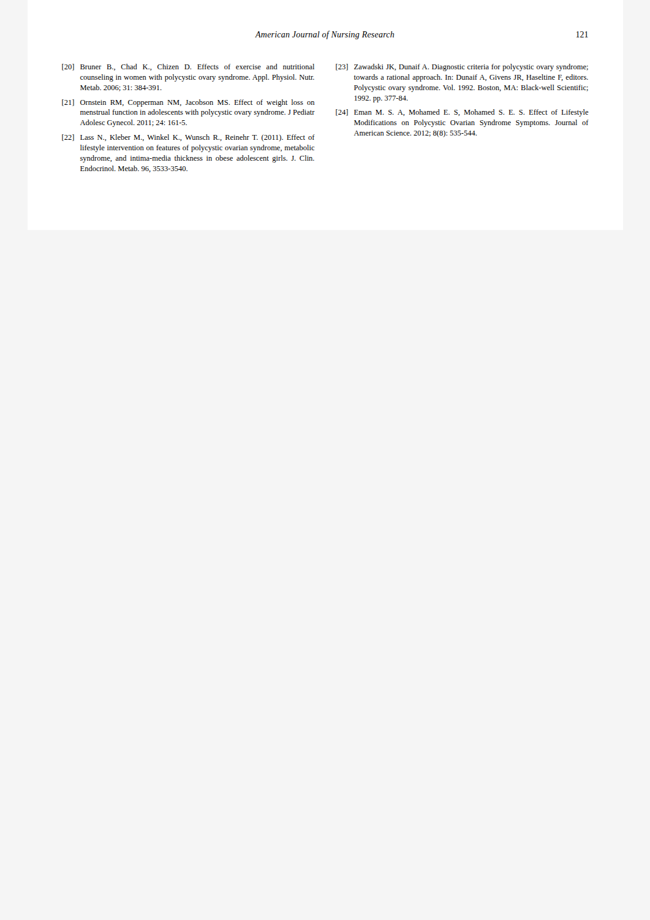American Journal of Nursing Research 121
20 Bruner B., Chad K., Chizen D. Effects of exercise and nutritional counseling in women with polycystic ovary syndrome. Appl. Physiol. Nutr. Metab. 2006; 31: 384-391.
21 Ornstein RM, Copperman NM, Jacobson MS. Effect of weight loss on menstrual function in adolescents with polycystic ovary syndrome. J Pediatr Adolesc Gynecol. 2011; 24: 161-5.
22 Lass N., Kleber M., Winkel K., Wunsch R., Reinehr T. (2011). Effect of lifestyle intervention on features of polycystic ovarian syndrome, metabolic syndrome, and intima-media thickness in obese adolescent girls. J. Clin. Endocrinol. Metab. 96, 3533-3540.
23 Zawadski JK, Dunaif A. Diagnostic criteria for polycystic ovary syndrome; towards a rational approach. In: Dunaif A, Givens JR, Haseltine F, editors. Polycystic ovary syndrome. Vol. 1992. Boston, MA: Black-well Scientific; 1992. pp. 377-84.
24 Eman M. S. A, Mohamed E. S, Mohamed S. E. S. Effect of Lifestyle Modifications on Polycystic Ovarian Syndrome Symptoms. Journal of American Science. 2012; 8(8): 535-544.